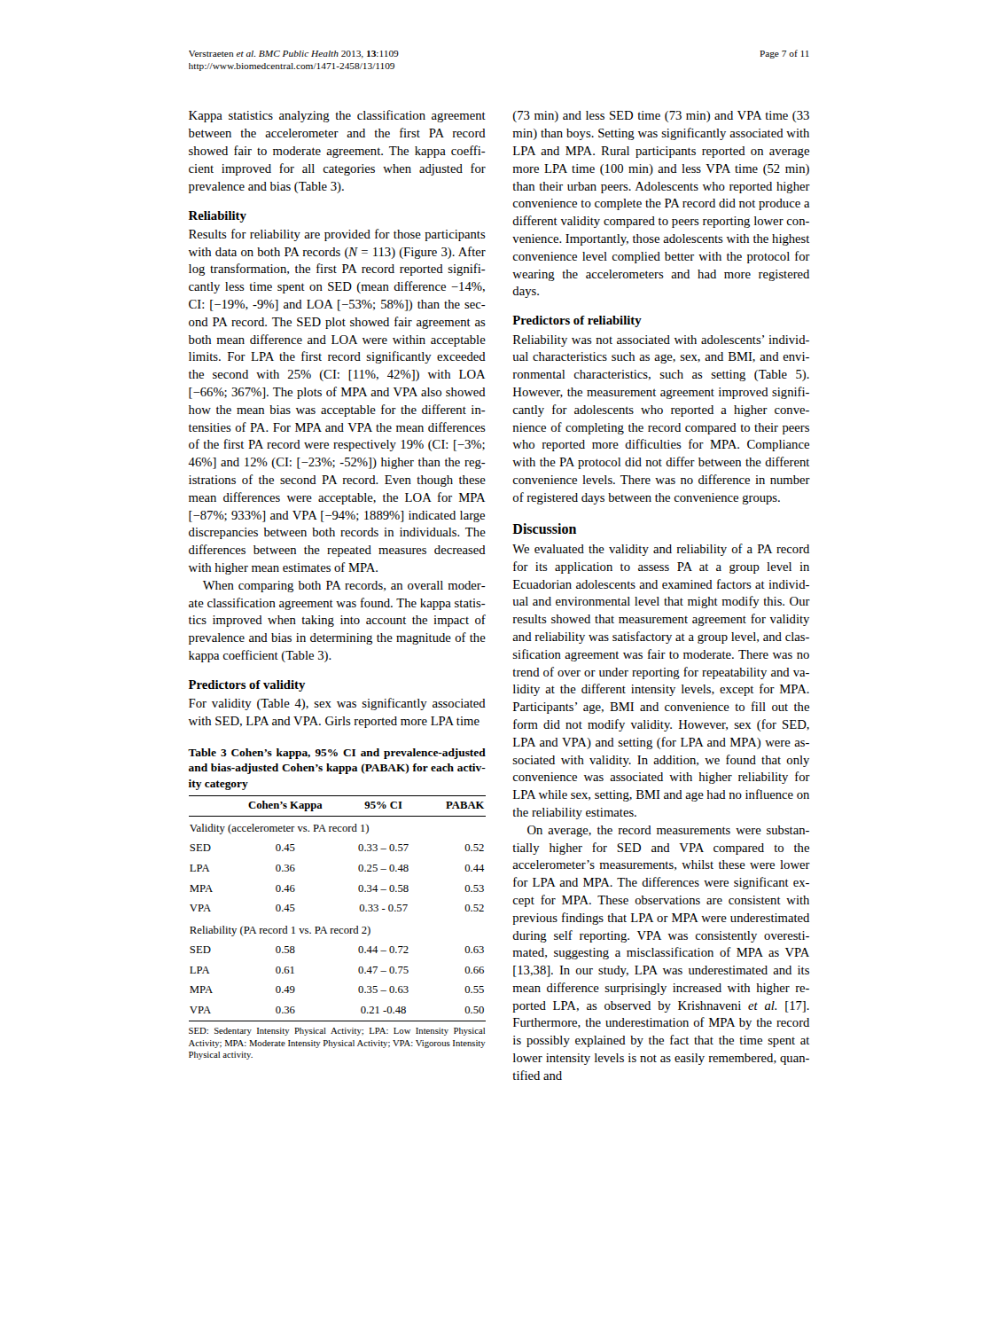Verstraeten et al. BMC Public Health 2013, 13:1109
http://www.biomedcentral.com/1471-2458/13/1109
Page 7 of 11
Kappa statistics analyzing the classification agreement between the accelerometer and the first PA record showed fair to moderate agreement. The kappa coefficient improved for all categories when adjusted for prevalence and bias (Table 3).
Reliability
Results for reliability are provided for those participants with data on both PA records (N = 113) (Figure 3). After log transformation, the first PA record reported significantly less time spent on SED (mean difference −14%, CI: [−19%, -9%] and LOA [−53%; 58%]) than the second PA record. The SED plot showed fair agreement as both mean difference and LOA were within acceptable limits. For LPA the first record significantly exceeded the second with 25% (CI: [11%, 42%]) with LOA [−66%; 367%]. The plots of MPA and VPA also showed how the mean bias was acceptable for the different intensities of PA. For MPA and VPA the mean differences of the first PA record were respectively 19% (CI: [−3%; 46%] and 12% (CI: [−23%; -52%]) higher than the registrations of the second PA record. Even though these mean differences were acceptable, the LOA for MPA [−87%; 933%] and VPA [−94%; 1889%] indicated large discrepancies between both records in individuals. The differences between the repeated measures decreased with higher mean estimates of MPA.
When comparing both PA records, an overall moderate classification agreement was found. The kappa statistics improved when taking into account the impact of prevalence and bias in determining the magnitude of the kappa coefficient (Table 3).
Predictors of validity
For validity (Table 4), sex was significantly associated with SED, LPA and VPA. Girls reported more LPA time
Table 3 Cohen’s kappa, 95% CI and prevalence-adjusted and bias-adjusted Cohen’s kappa (PABAK) for each activity category
| | Cohen’s Kappa | 95% CI | PABAK |
| --- | --- | --- | --- |
| Validity (accelerometer vs. PA record 1) |
| SED | 0.45 | 0.33 – 0.57 | 0.52 |
| LPA | 0.36 | 0.25 – 0.48 | 0.44 |
| MPA | 0.46 | 0.34 – 0.58 | 0.53 |
| VPA | 0.45 | 0.33 - 0.57 | 0.52 |
| Reliability (PA record 1 vs. PA record 2) |
| SED | 0.58 | 0.44 – 0.72 | 0.63 |
| LPA | 0.61 | 0.47 – 0.75 | 0.66 |
| MPA | 0.49 | 0.35 – 0.63 | 0.55 |
| VPA | 0.36 | 0.21 -0.48 | 0.50 |
SED: Sedentary Intensity Physical Activity; LPA: Low Intensity Physical Activity; MPA: Moderate Intensity Physical Activity; VPA: Vigorous Intensity Physical activity.
(73 min) and less SED time (73 min) and VPA time (33 min) than boys. Setting was significantly associated with LPA and MPA. Rural participants reported on average more LPA time (100 min) and less VPA time (52 min) than their urban peers. Adolescents who reported higher convenience to complete the PA record did not produce a different validity compared to peers reporting lower convenience. Importantly, those adolescents with the highest convenience level complied better with the protocol for wearing the accelerometers and had more registered days.
Predictors of reliability
Reliability was not associated with adolescents’ individual characteristics such as age, sex, and BMI, and environmental characteristics, such as setting (Table 5). However, the measurement agreement improved significantly for adolescents who reported a higher convenience of completing the record compared to their peers who reported more difficulties for MPA. Compliance with the PA protocol did not differ between the different convenience levels. There was no difference in number of registered days between the convenience groups.
Discussion
We evaluated the validity and reliability of a PA record for its application to assess PA at a group level in Ecuadorian adolescents and examined factors at individual and environmental level that might modify this. Our results showed that measurement agreement for validity and reliability was satisfactory at a group level, and classification agreement was fair to moderate. There was no trend of over or under reporting for repeatability and validity at the different intensity levels, except for MPA. Participants’ age, BMI and convenience to fill out the form did not modify validity. However, sex (for SED, LPA and VPA) and setting (for LPA and MPA) were associated with validity. In addition, we found that only convenience was associated with higher reliability for LPA while sex, setting, BMI and age had no influence on the reliability estimates.
On average, the record measurements were substantially higher for SED and VPA compared to the accelerometer’s measurements, whilst these were lower for LPA and MPA. The differences were significant except for MPA. These observations are consistent with previous findings that LPA or MPA were underestimated during self reporting. VPA was consistently overestimated, suggesting a misclassification of MPA as VPA [13,38]. In our study, LPA was underestimated and its mean difference surprisingly increased with higher reported LPA, as observed by Krishnaveni et al. [17]. Furthermore, the underestimation of MPA by the record is possibly explained by the fact that the time spent at lower intensity levels is not as easily remembered, quantified and